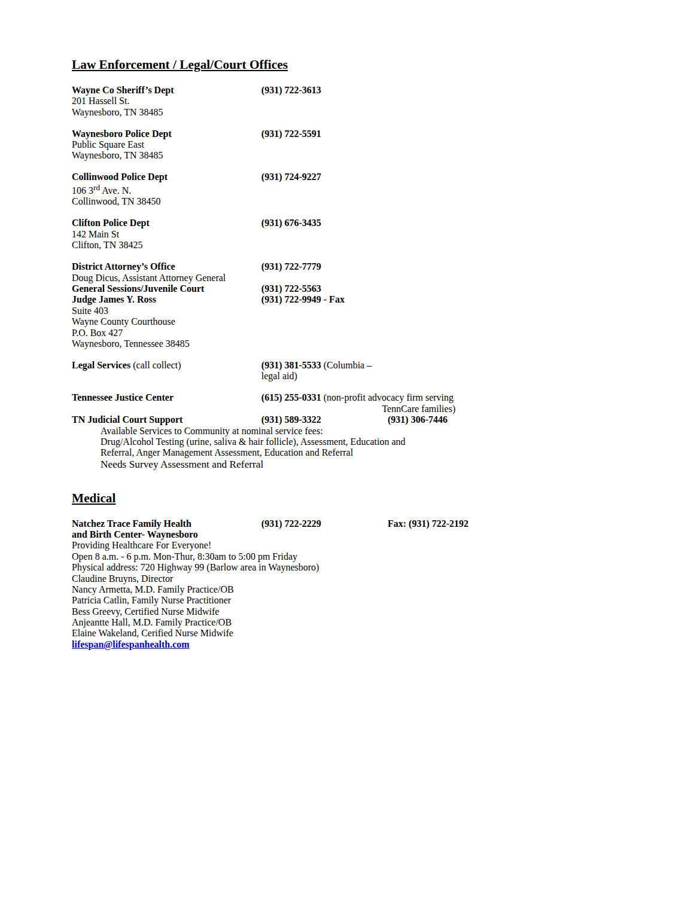Law Enforcement / Legal/Court Offices
Wayne Co Sheriff’s Dept (931) 722-3613
201 Hassell St.
Waynesboro, TN 38485
Waynesboro Police Dept (931) 722-5591
Public Square East
Waynesboro, TN 38485
Collinwood Police Dept (931) 724-9227
106 3rd Ave. N.
Collinwood, TN 38450
Clifton Police Dept (931) 676-3435
142 Main St
Clifton, TN 38425
District Attorney’s Office (931) 722-7779
Doug Dicus, Assistant Attorney General
General Sessions/Juvenile Court (931) 722-5563
Judge James Y. Ross (931) 722-9949 - Fax
Suite 403
Wayne County Courthouse
P.O. Box 427
Waynesboro, Tennessee 38485
Legal Services (call collect) (931) 381-5533 (Columbia – legal aid)
Tennessee Justice Center (615) 255-0331 (non-profit advocacy firm serving
TennCare families)
TN Judicial Court Support (931) 589-3322 (931) 306-7446
Available Services to Community at nominal service fees:
Drug/Alcohol Testing (urine, saliva & hair follicle), Assessment, Education and
Referral, Anger Management Assessment, Education and Referral
Needs Survey Assessment and Referral
Medical
Natchez Trace Family Health (931) 722-2229 Fax: (931) 722-2192
and Birth Center- Waynesboro
Providing Healthcare For Everyone!
Open 8 a.m. - 6 p.m. Mon-Thur, 8:30am to 5:00 pm Friday
Physical address: 720 Highway 99 (Barlow area in Waynesboro)
Claudine Bruyns, Director
Nancy Armetta, M.D. Family Practice/OB
Patricia Catlin, Family Nurse Practitioner
Bess Greevy, Certified Nurse Midwife
Anjeantte Hall, M.D. Family Practice/OB
Elaine Wakeland, Cerified Nurse Midwife
lifespan@lifespanhealth.com